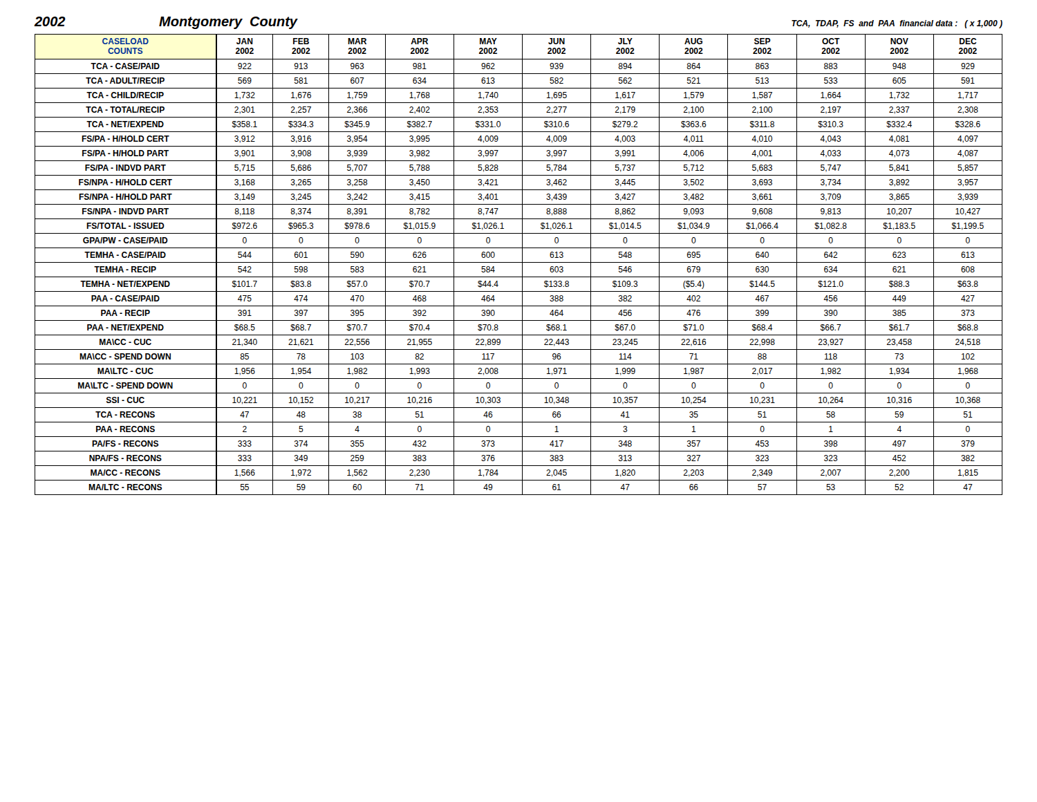2002
Montgomery County
TCA, TDAP, FS and PAA financial data : ( x 1,000 )
| CASELOAD COUNTS | JAN 2002 | FEB 2002 | MAR 2002 | APR 2002 | MAY 2002 | JUN 2002 | JLY 2002 | AUG 2002 | SEP 2002 | OCT 2002 | NOV 2002 | DEC 2002 |
| --- | --- | --- | --- | --- | --- | --- | --- | --- | --- | --- | --- | --- |
| TCA - CASE/PAID | 922 | 913 | 963 | 981 | 962 | 939 | 894 | 864 | 863 | 883 | 948 | 929 |
| TCA - ADULT/RECIP | 569 | 581 | 607 | 634 | 613 | 582 | 562 | 521 | 513 | 533 | 605 | 591 |
| TCA - CHILD/RECIP | 1,732 | 1,676 | 1,759 | 1,768 | 1,740 | 1,695 | 1,617 | 1,579 | 1,587 | 1,664 | 1,732 | 1,717 |
| TCA - TOTAL/RECIP | 2,301 | 2,257 | 2,366 | 2,402 | 2,353 | 2,277 | 2,179 | 2,100 | 2,100 | 2,197 | 2,337 | 2,308 |
| TCA - NET/EXPEND | $358.1 | $334.3 | $345.9 | $382.7 | $331.0 | $310.6 | $279.2 | $363.6 | $311.8 | $310.3 | $332.4 | $328.6 |
| FS/PA - H/HOLD CERT | 3,912 | 3,916 | 3,954 | 3,995 | 4,009 | 4,009 | 4,003 | 4,011 | 4,010 | 4,043 | 4,081 | 4,097 |
| FS/PA - H/HOLD PART | 3,901 | 3,908 | 3,939 | 3,982 | 3,997 | 3,997 | 3,991 | 4,006 | 4,001 | 4,033 | 4,073 | 4,087 |
| FS/PA - INDVD PART | 5,715 | 5,686 | 5,707 | 5,788 | 5,828 | 5,784 | 5,737 | 5,712 | 5,683 | 5,747 | 5,841 | 5,857 |
| FS/NPA - H/HOLD CERT | 3,168 | 3,265 | 3,258 | 3,450 | 3,421 | 3,462 | 3,445 | 3,502 | 3,693 | 3,734 | 3,892 | 3,957 |
| FS/NPA - H/HOLD PART | 3,149 | 3,245 | 3,242 | 3,415 | 3,401 | 3,439 | 3,427 | 3,482 | 3,661 | 3,709 | 3,865 | 3,939 |
| FS/NPA - INDVD PART | 8,118 | 8,374 | 8,391 | 8,782 | 8,747 | 8,888 | 8,862 | 9,093 | 9,608 | 9,813 | 10,207 | 10,427 |
| FS/TOTAL - ISSUED | $972.6 | $965.3 | $978.6 | $1,015.9 | $1,026.1 | $1,026.1 | $1,014.5 | $1,034.9 | $1,066.4 | $1,082.8 | $1,183.5 | $1,199.5 |
| GPA/PW - CASE/PAID | 0 | 0 | 0 | 0 | 0 | 0 | 0 | 0 | 0 | 0 | 0 | 0 |
| TEMHA - CASE/PAID | 544 | 601 | 590 | 626 | 600 | 613 | 548 | 695 | 640 | 642 | 623 | 613 |
| TEMHA - RECIP | 542 | 598 | 583 | 621 | 584 | 603 | 546 | 679 | 630 | 634 | 621 | 608 |
| TEMHA - NET/EXPEND | $101.7 | $83.8 | $57.0 | $70.7 | $44.4 | $133.8 | $109.3 | ($5.4) | $144.5 | $121.0 | $88.3 | $63.8 |
| PAA - CASE/PAID | 475 | 474 | 470 | 468 | 464 | 388 | 382 | 402 | 467 | 456 | 449 | 427 |
| PAA - RECIP | 391 | 397 | 395 | 392 | 390 | 464 | 456 | 476 | 399 | 390 | 385 | 373 |
| PAA - NET/EXPEND | $68.5 | $68.7 | $70.7 | $70.4 | $70.8 | $68.1 | $67.0 | $71.0 | $68.4 | $66.7 | $61.7 | $68.8 |
| MA\CC - CUC | 21,340 | 21,621 | 22,556 | 21,955 | 22,899 | 22,443 | 23,245 | 22,616 | 22,998 | 23,927 | 23,458 | 24,518 |
| MA\CC - SPEND DOWN | 85 | 78 | 103 | 82 | 117 | 96 | 114 | 71 | 88 | 118 | 73 | 102 |
| MA\LTC - CUC | 1,956 | 1,954 | 1,982 | 1,993 | 2,008 | 1,971 | 1,999 | 1,987 | 2,017 | 1,982 | 1,934 | 1,968 |
| MA\LTC - SPEND DOWN | 0 | 0 | 0 | 0 | 0 | 0 | 0 | 0 | 0 | 0 | 0 | 0 |
| SSI - CUC | 10,221 | 10,152 | 10,217 | 10,216 | 10,303 | 10,348 | 10,357 | 10,254 | 10,231 | 10,264 | 10,316 | 10,368 |
| TCA - RECONS | 47 | 48 | 38 | 51 | 46 | 66 | 41 | 35 | 51 | 58 | 59 | 51 |
| PAA - RECONS | 2 | 5 | 4 | 0 | 0 | 1 | 3 | 1 | 0 | 1 | 4 | 0 |
| PA/FS - RECONS | 333 | 374 | 355 | 432 | 373 | 417 | 348 | 357 | 453 | 398 | 497 | 379 |
| NPA/FS - RECONS | 333 | 349 | 259 | 383 | 376 | 383 | 313 | 327 | 323 | 323 | 452 | 382 |
| MA/CC - RECONS | 1,566 | 1,972 | 1,562 | 2,230 | 1,784 | 2,045 | 1,820 | 2,203 | 2,349 | 2,007 | 2,200 | 1,815 |
| MA/LTC - RECONS | 55 | 59 | 60 | 71 | 49 | 61 | 47 | 66 | 57 | 53 | 52 | 47 |